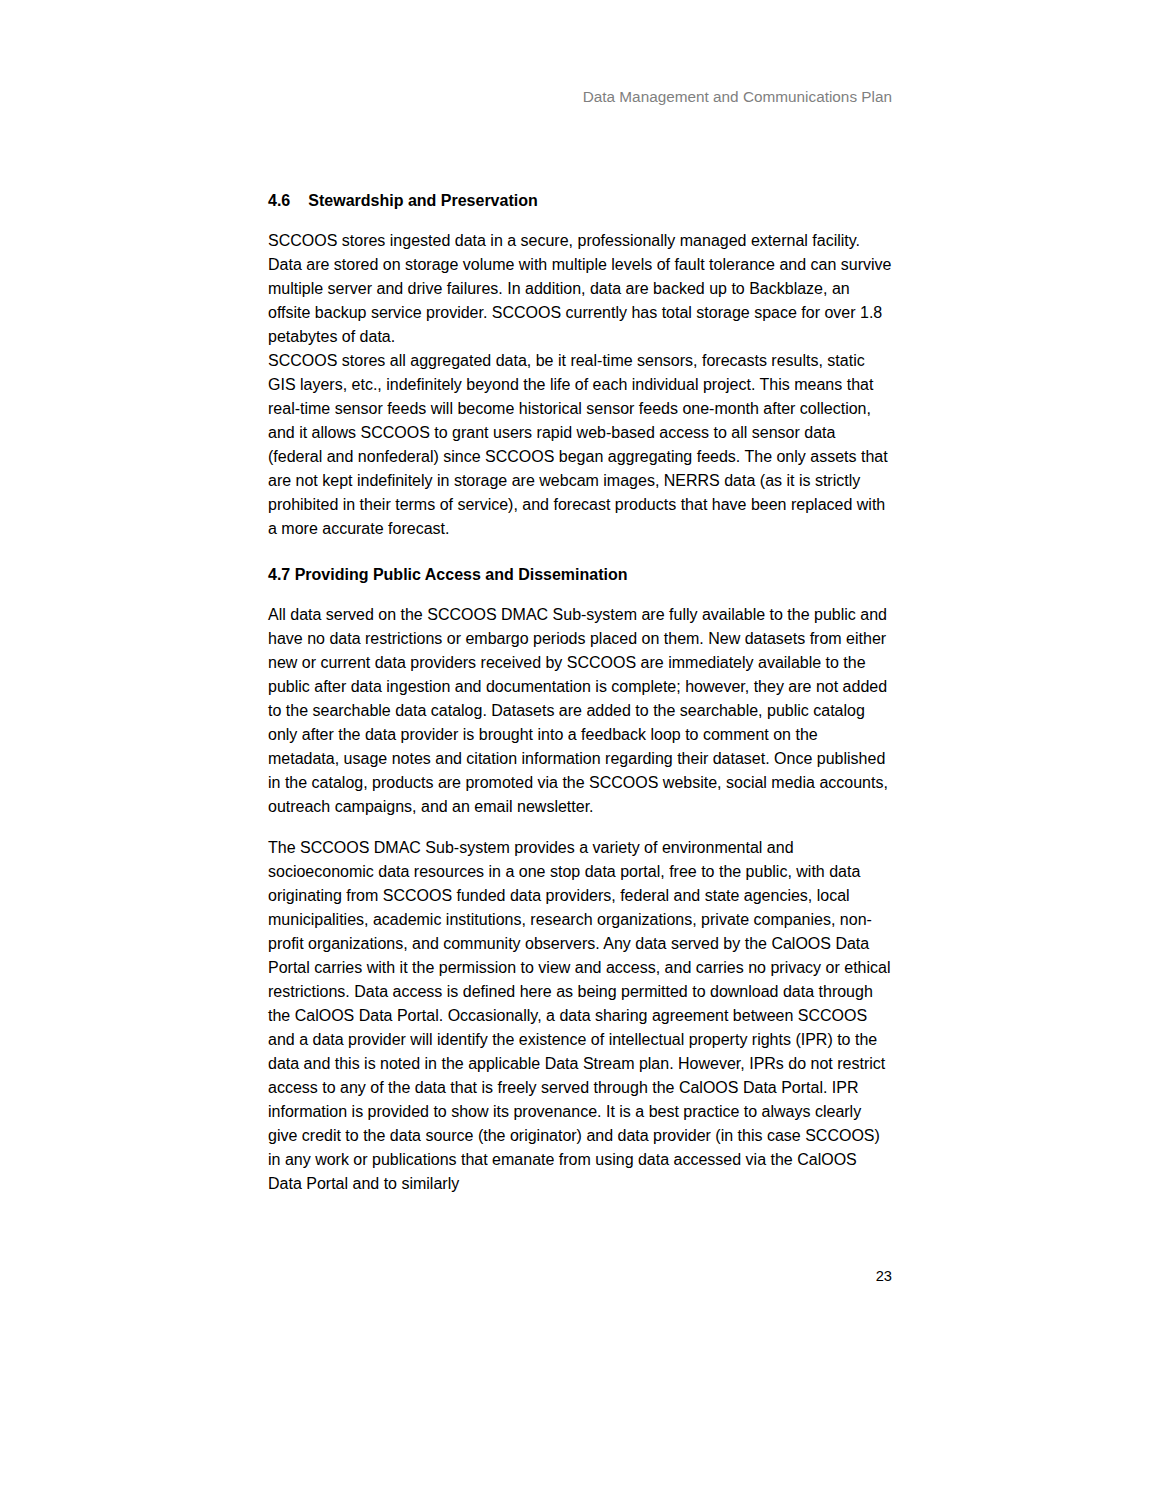Data Management and Communications Plan
4.6 Stewardship and Preservation
SCCOOS stores ingested data in a secure, professionally managed external facility. Data are stored on storage volume with multiple levels of fault tolerance and can survive multiple server and drive failures. In addition, data are backed up to Backblaze, an offsite backup service provider. SCCOOS currently has total storage space for over 1.8 petabytes of data.
SCCOOS stores all aggregated data, be it real-time sensors, forecasts results, static GIS layers, etc., indefinitely beyond the life of each individual project. This means that real-time sensor feeds will become historical sensor feeds one-month after collection, and it allows SCCOOS to grant users rapid web-based access to all sensor data (federal and nonfederal) since SCCOOS began aggregating feeds. The only assets that are not kept indefinitely in storage are webcam images, NERRS data (as it is strictly prohibited in their terms of service), and forecast products that have been replaced with a more accurate forecast.
4.7 Providing Public Access and Dissemination
All data served on the SCCOOS DMAC Sub-system are fully available to the public and have no data restrictions or embargo periods placed on them. New datasets from either new or current data providers received by SCCOOS are immediately available to the public after data ingestion and documentation is complete; however, they are not added to the searchable data catalog. Datasets are added to the searchable, public catalog only after the data provider is brought into a feedback loop to comment on the metadata, usage notes and citation information regarding their dataset. Once published in the catalog, products are promoted via the SCCOOS website, social media accounts, outreach campaigns, and an email newsletter.
The SCCOOS DMAC Sub-system provides a variety of environmental and socioeconomic data resources in a one stop data portal, free to the public, with data originating from SCCOOS funded data providers, federal and state agencies, local municipalities, academic institutions, research organizations, private companies, non-profit organizations, and community observers. Any data served by the CalOOS Data Portal carries with it the permission to view and access, and carries no privacy or ethical restrictions. Data access is defined here as being permitted to download data through the CalOOS Data Portal. Occasionally, a data sharing agreement between SCCOOS and a data provider will identify the existence of intellectual property rights (IPR) to the data and this is noted in the applicable Data Stream plan. However, IPRs do not restrict access to any of the data that is freely served through the CalOOS Data Portal. IPR information is provided to show its provenance. It is a best practice to always clearly give credit to the data source (the originator) and data provider (in this case SCCOOS) in any work or publications that emanate from using data accessed via the CalOOS Data Portal and to similarly
23